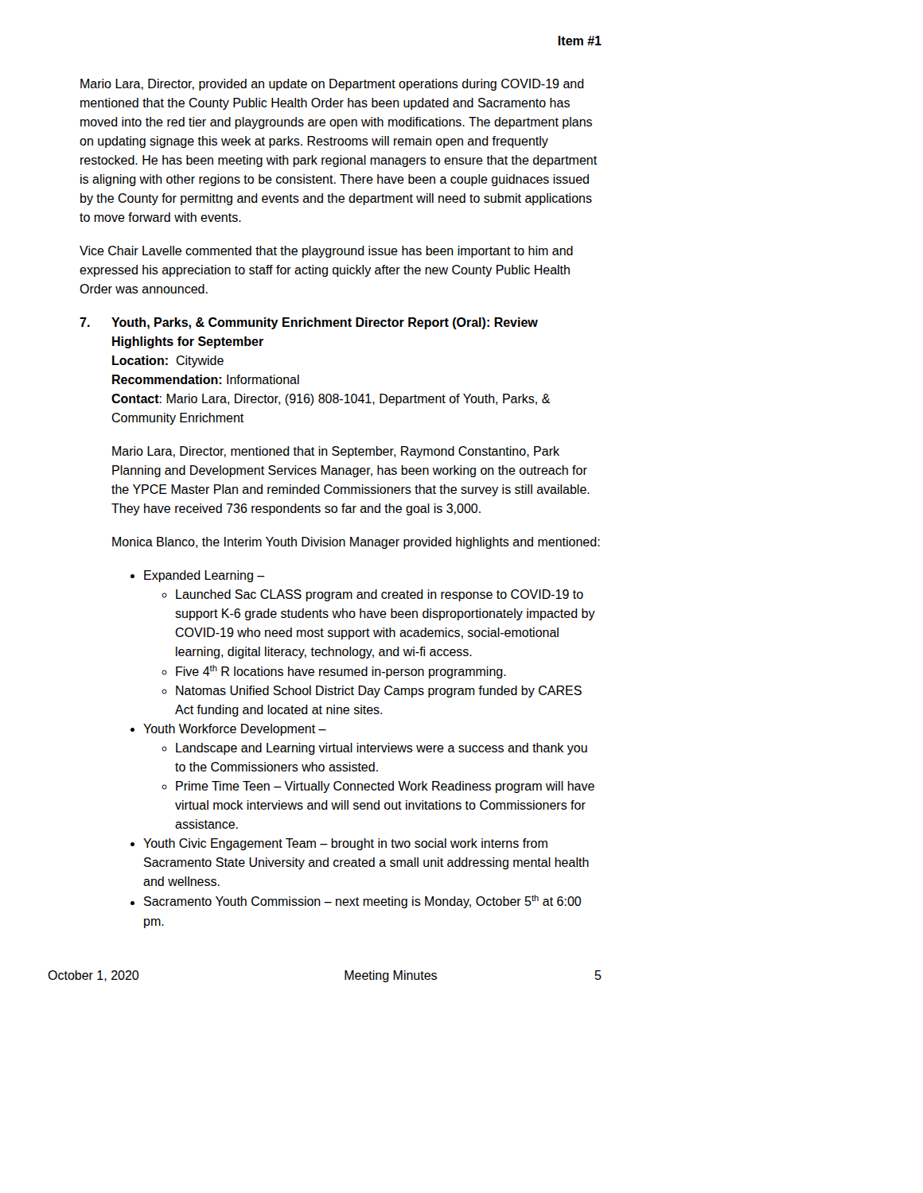Item #1
Mario Lara, Director, provided an update on Department operations during COVID-19 and mentioned that the County Public Health Order has been updated and Sacramento has moved into the red tier and playgrounds are open with modifications. The department plans on updating signage this week at parks. Restrooms will remain open and frequently restocked. He has been meeting with park regional managers to ensure that the department is aligning with other regions to be consistent. There have been a couple guidnaces issued by the County for permittng and events and the department will need to submit applications to move forward with events.
Vice Chair Lavelle commented that the playground issue has been important to him and expressed his appreciation to staff for acting quickly after the new County Public Health Order was announced.
Youth, Parks, & Community Enrichment Director Report (Oral): Review Highlights for September
Location: Citywide
Recommendation: Informational
Contact: Mario Lara, Director, (916) 808-1041, Department of Youth, Parks, & Community Enrichment
Mario Lara, Director, mentioned that in September, Raymond Constantino, Park Planning and Development Services Manager, has been working on the outreach for the YPCE Master Plan and reminded Commissioners that the survey is still available. They have received 736 respondents so far and the goal is 3,000.
Monica Blanco, the Interim Youth Division Manager provided highlights and mentioned:
Expanded Learning –
Launched Sac CLASS program and created in response to COVID-19 to support K-6 grade students who have been disproportionately impacted by COVID-19 who need most support with academics, social-emotional learning, digital literacy, technology, and wi-fi access.
Five 4th R locations have resumed in-person programming.
Natomas Unified School District Day Camps program funded by CARES Act funding and located at nine sites.
Youth Workforce Development –
Landscape and Learning virtual interviews were a success and thank you to the Commissioners who assisted.
Prime Time Teen – Virtually Connected Work Readiness program will have virtual mock interviews and will send out invitations to Commissioners for assistance.
Youth Civic Engagement Team – brought in two social work interns from Sacramento State University and created a small unit addressing mental health and wellness.
Sacramento Youth Commission – next meeting is Monday, October 5th at 6:00 pm.
October 1, 2020 Meeting Minutes 5